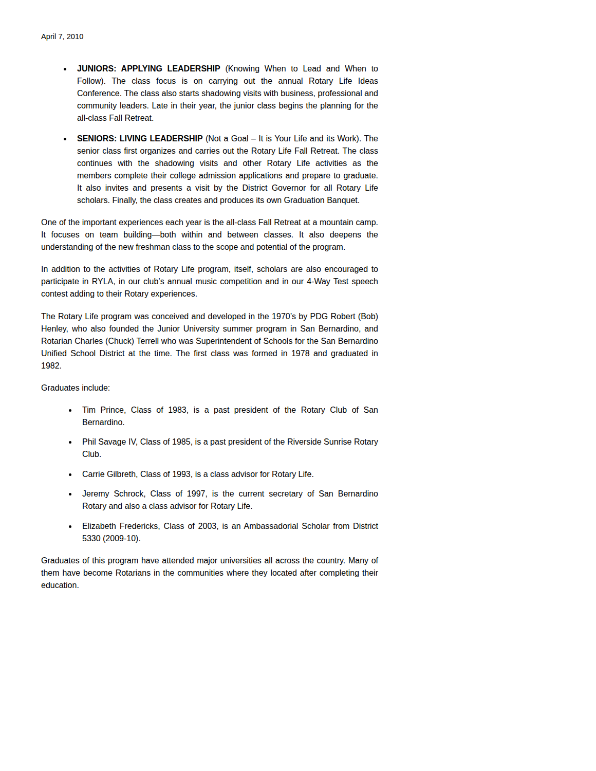April 7, 2010
JUNIORS: APPLYING LEADERSHIP (Knowing When to Lead and When to Follow). The class focus is on carrying out the annual Rotary Life Ideas Conference. The class also starts shadowing visits with business, professional and community leaders. Late in their year, the junior class begins the planning for the all-class Fall Retreat.
SENIORS: LIVING LEADERSHIP (Not a Goal – It is Your Life and its Work). The senior class first organizes and carries out the Rotary Life Fall Retreat. The class continues with the shadowing visits and other Rotary Life activities as the members complete their college admission applications and prepare to graduate. It also invites and presents a visit by the District Governor for all Rotary Life scholars. Finally, the class creates and produces its own Graduation Banquet.
One of the important experiences each year is the all-class Fall Retreat at a mountain camp. It focuses on team building—both within and between classes. It also deepens the understanding of the new freshman class to the scope and potential of the program.
In addition to the activities of Rotary Life program, itself, scholars are also encouraged to participate in RYLA, in our club’s annual music competition and in our 4-Way Test speech contest adding to their Rotary experiences.
The Rotary Life program was conceived and developed in the 1970’s by PDG Robert (Bob) Henley, who also founded the Junior University summer program in San Bernardino, and Rotarian Charles (Chuck) Terrell who was Superintendent of Schools for the San Bernardino Unified School District at the time. The first class was formed in 1978 and graduated in 1982.
Graduates include:
Tim Prince, Class of 1983, is a past president of the Rotary Club of San Bernardino.
Phil Savage IV, Class of 1985, is a past president of the Riverside Sunrise Rotary Club.
Carrie Gilbreth, Class of 1993, is a class advisor for Rotary Life.
Jeremy Schrock, Class of 1997, is the current secretary of San Bernardino Rotary and also a class advisor for Rotary Life.
Elizabeth Fredericks, Class of 2003, is an Ambassadorial Scholar from District 5330 (2009-10).
Graduates of this program have attended major universities all across the country. Many of them have become Rotarians in the communities where they located after completing their education.